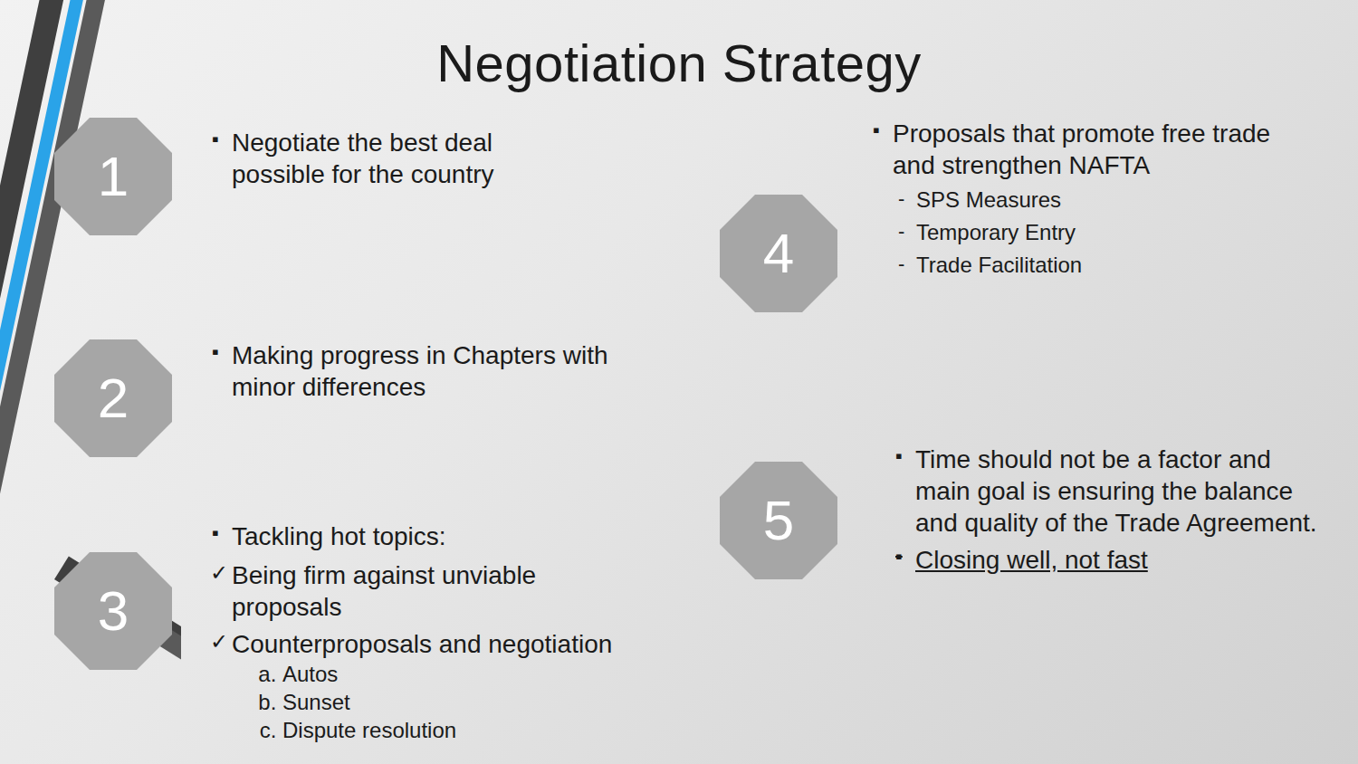Negotiation Strategy
1
2
3
4
5
Negotiate the best deal possible for the country
Making progress in Chapters with minor differences
Tackling hot topics:
Being firm against unviable proposals
Counterproposals and negotiation
Autos
Sunset
Dispute resolution
Proposals that promote free trade and strengthen NAFTA
SPS Measures
Temporary Entry
Trade Facilitation
Time should not be a factor and main goal is ensuring the balance and quality of the Trade Agreement.
Closing well, not fast